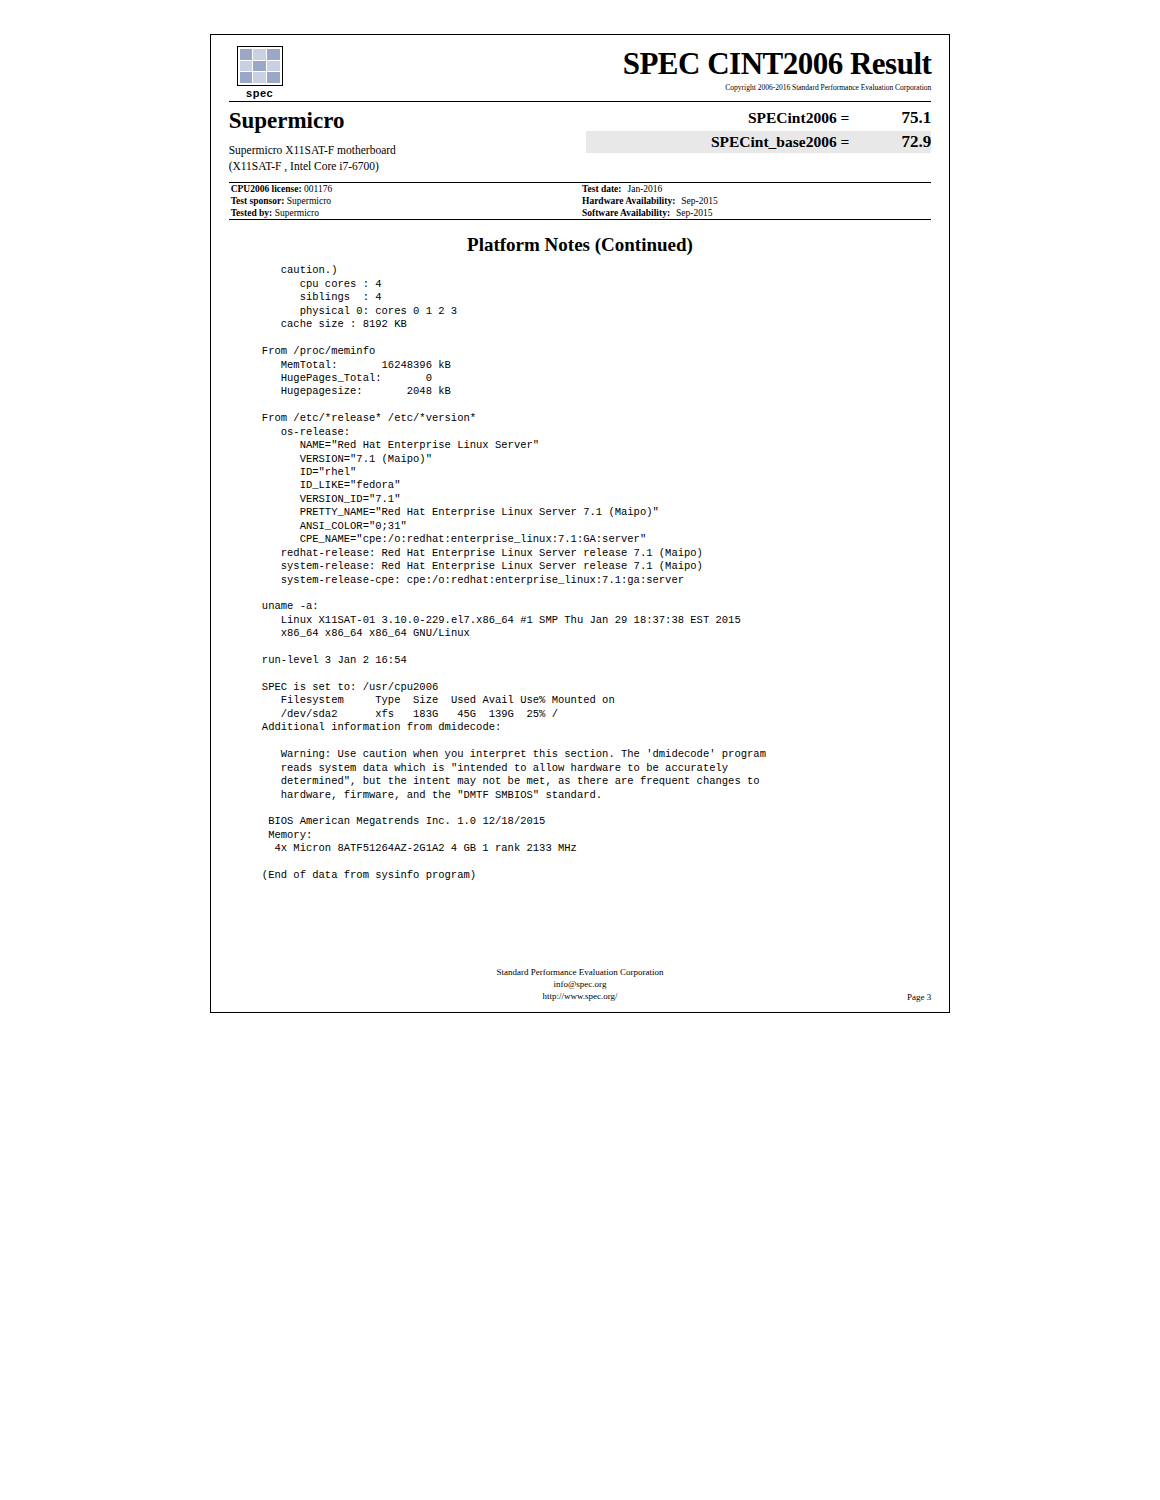spec
SPEC CINT2006 Result
Copyright 2006-2016 Standard Performance Evaluation Corporation
Supermicro
Supermicro X11SAT-F motherboard
(X11SAT-F , Intel Core i7-6700)
SPECint2006 = 75.1
SPECint_base2006 = 72.9
| CPU2006 license: 001176 | Test date: Jan-2016 |
| Test sponsor: Supermicro | Hardware Availability: Sep-2015 |
| Tested by: Supermicro | Software Availability: Sep-2015 |
Platform Notes (Continued)
    caution.)
       cpu cores : 4
       siblings  : 4
       physical 0: cores 0 1 2 3
    cache size : 8192 KB

 From /proc/meminfo
    MemTotal:       16248396 kB
    HugePages_Total:       0
    Hugepagesize:       2048 kB

 From /etc/*release* /etc/*version*
    os-release:
       NAME="Red Hat Enterprise Linux Server"
       VERSION="7.1 (Maipo)"
       ID="rhel"
       ID_LIKE="fedora"
       VERSION_ID="7.1"
       PRETTY_NAME="Red Hat Enterprise Linux Server 7.1 (Maipo)"
       ANSI_COLOR="0;31"
       CPE_NAME="cpe:/o:redhat:enterprise_linux:7.1:GA:server"
    redhat-release: Red Hat Enterprise Linux Server release 7.1 (Maipo)
    system-release: Red Hat Enterprise Linux Server release 7.1 (Maipo)
    system-release-cpe: cpe:/o:redhat:enterprise_linux:7.1:ga:server

 uname -a:
    Linux X11SAT-01 3.10.0-229.el7.x86_64 #1 SMP Thu Jan 29 18:37:38 EST 2015
    x86_64 x86_64 x86_64 GNU/Linux

 run-level 3 Jan 2 16:54

 SPEC is set to: /usr/cpu2006
    Filesystem     Type  Size  Used Avail Use% Mounted on
    /dev/sda2      xfs   183G   45G  139G  25% /
 Additional information from dmidecode:

    Warning: Use caution when you interpret this section. The 'dmidecode' program
    reads system data which is "intended to allow hardware to be accurately
    determined", but the intent may not be met, as there are frequent changes to
    hardware, firmware, and the "DMTF SMBIOS" standard.

  BIOS American Megatrends Inc. 1.0 12/18/2015
  Memory:
   4x Micron 8ATF51264AZ-2G1A2 4 GB 1 rank 2133 MHz

 (End of data from sysinfo program)
Standard Performance Evaluation Corporation
info@spec.org
http://www.spec.org/
Page 3